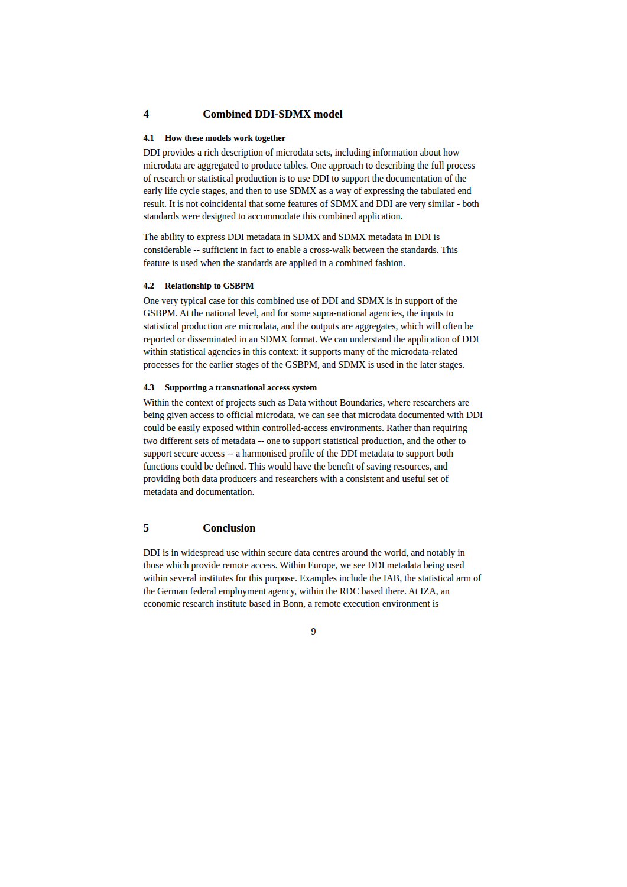4 Combined DDI-SDMX model
4.1 How these models work together
DDI provides a rich description of microdata sets, including information about how microdata are aggregated to produce tables. One approach to describing the full process of research or statistical production is to use DDI to support the documentation of the early life cycle stages, and then to use SDMX as a way of expressing the tabulated end result. It is not coincidental that some features of SDMX and DDI are very similar - both standards were designed to accommodate this combined application.
The ability to express DDI metadata in SDMX and SDMX metadata in DDI is considerable -- sufficient in fact to enable a cross-walk between the standards. This feature is used when the standards are applied in a combined fashion.
4.2 Relationship to GSBPM
One very typical case for this combined use of DDI and SDMX is in support of the GSBPM. At the national level, and for some supra-national agencies, the inputs to statistical production are microdata, and the outputs are aggregates, which will often be reported or disseminated in an SDMX format. We can understand the application of DDI within statistical agencies in this context: it supports many of the microdata-related processes for the earlier stages of the GSBPM, and SDMX is used in the later stages.
4.3 Supporting a transnational access system
Within the context of projects such as Data without Boundaries, where researchers are being given access to official microdata, we can see that microdata documented with DDI could be easily exposed within controlled-access environments. Rather than requiring two different sets of metadata -- one to support statistical production, and the other to support secure access -- a harmonised profile of the DDI metadata to support both functions could be defined. This would have the benefit of saving resources, and providing both data producers and researchers with a consistent and useful set of metadata and documentation.
5 Conclusion
DDI is in widespread use within secure data centres around the world, and notably in those which provide remote access. Within Europe, we see DDI metadata being used within several institutes for this purpose. Examples include the IAB, the statistical arm of the German federal employment agency, within the RDC based there. At IZA, an economic research institute based in Bonn, a remote execution environment is
9